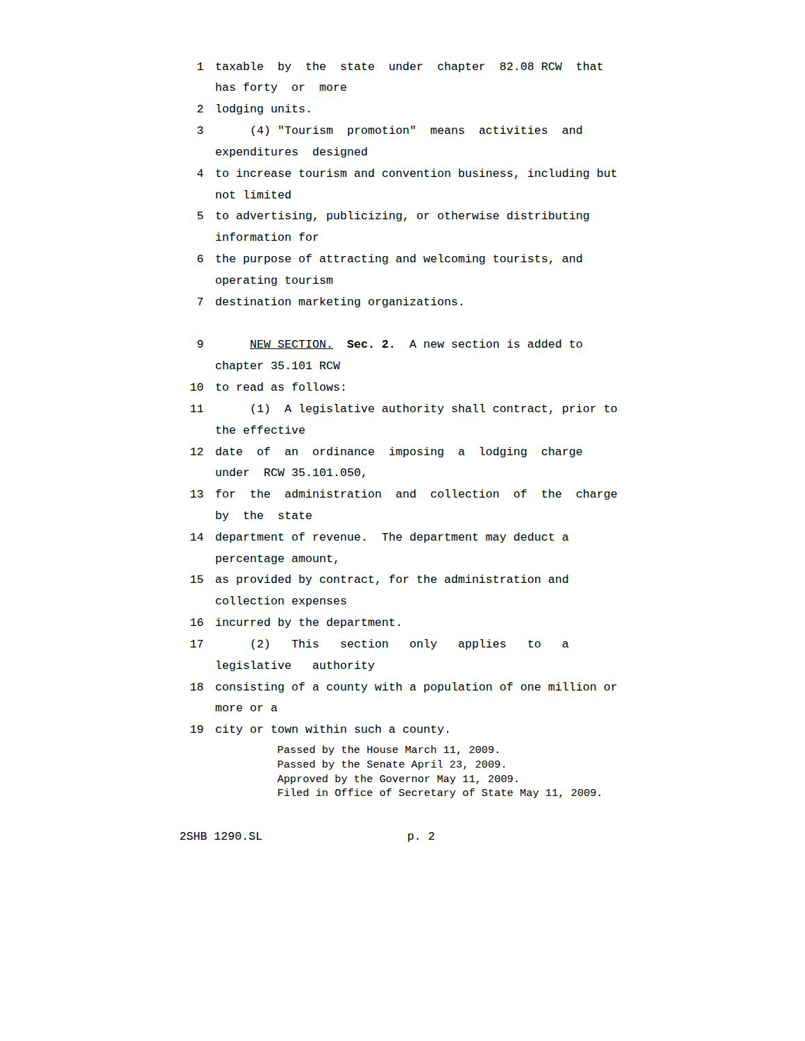taxable by the state under chapter 82.08 RCW that has forty or more
lodging units.
(4) "Tourism promotion" means activities and expenditures designed
to increase tourism and convention business, including but not limited
to advertising, publicizing, or otherwise distributing information for
the purpose of attracting and welcoming tourists, and operating tourism
destination marketing organizations.
NEW SECTION. Sec. 2. A new section is added to chapter 35.101 RCW
to read as follows:
(1) A legislative authority shall contract, prior to the effective
date of an ordinance imposing a lodging charge under RCW 35.101.050,
for the administration and collection of the charge by the state
department of revenue. The department may deduct a percentage amount,
as provided by contract, for the administration and collection expenses
incurred by the department.
(2) This section only applies to a legislative authority
consisting of a county with a population of one million or more or a
city or town within such a county.
Passed by the House March 11, 2009.
Passed by the Senate April 23, 2009.
Approved by the Governor May 11, 2009.
Filed in Office of Secretary of State May 11, 2009.
2SHB 1290.SL
p. 2